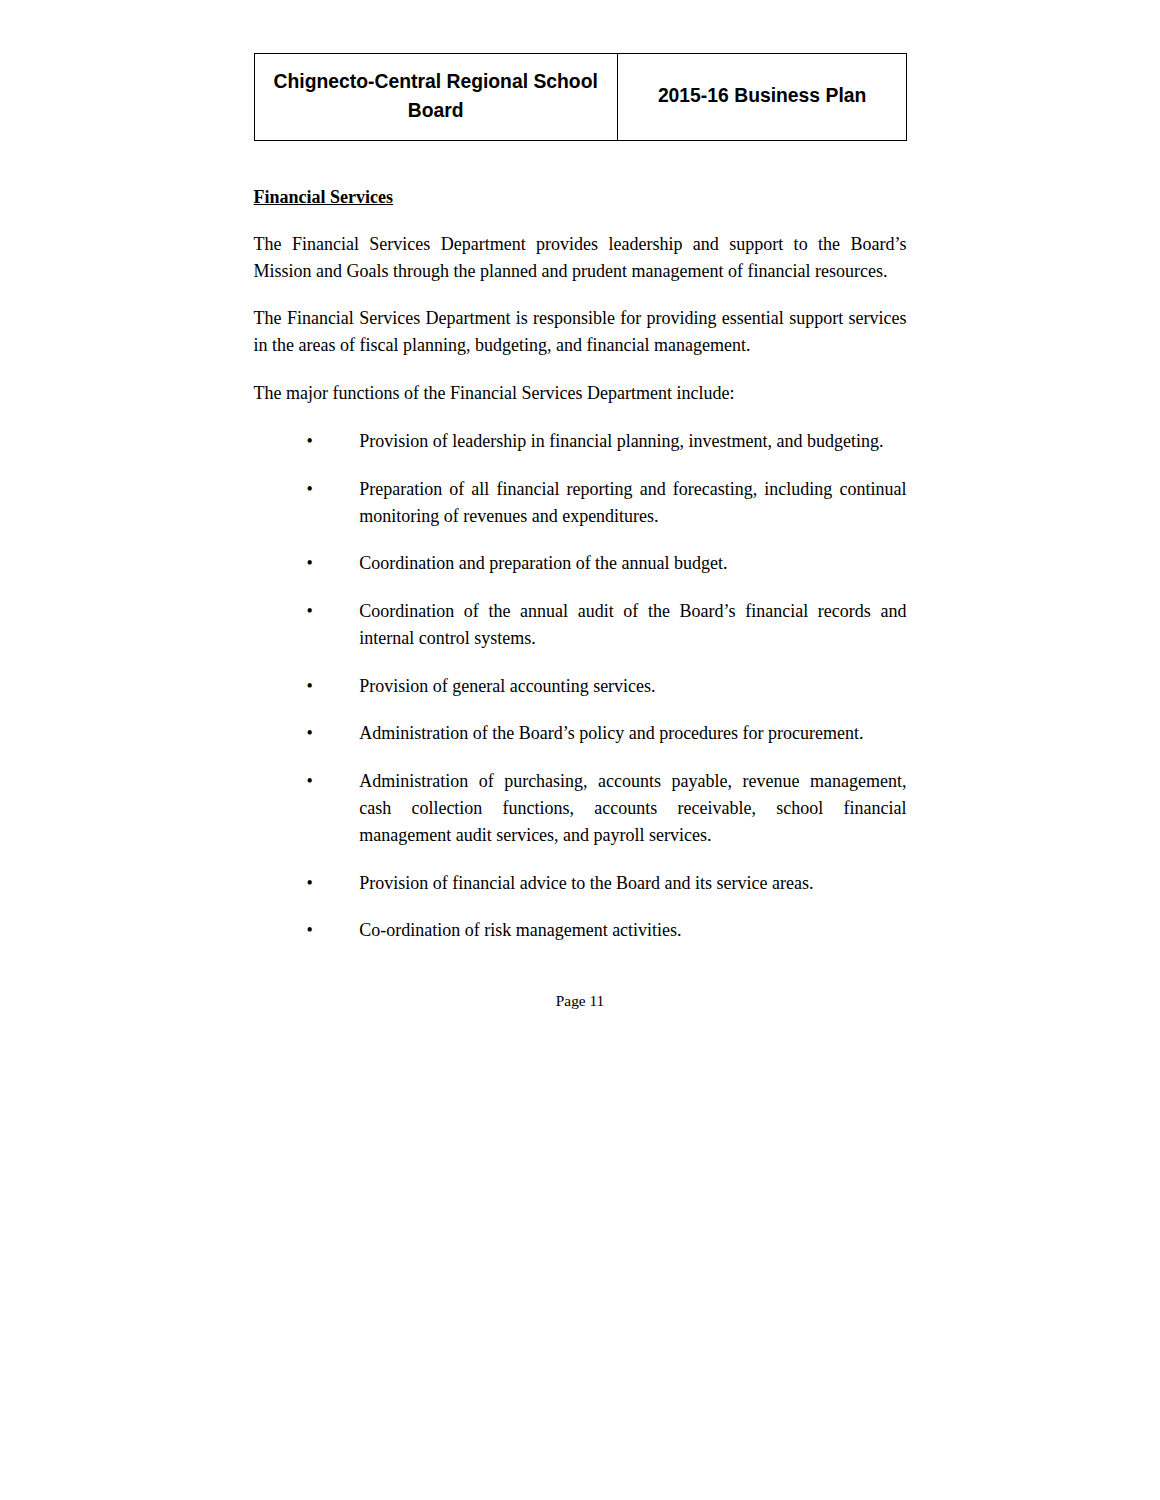Chignecto-Central Regional School Board
2015-16 Business Plan
Financial Services
The Financial Services Department provides leadership and support to the Board’s Mission and Goals through the planned and prudent management of financial resources.
The Financial Services Department is responsible for providing essential support services in the areas of fiscal planning, budgeting, and financial management.
The major functions of the Financial Services Department include:
Provision of leadership in financial planning, investment, and budgeting.
Preparation of all financial reporting and forecasting, including continual monitoring of revenues and expenditures.
Coordination and preparation of the annual budget.
Coordination of the annual audit of the Board’s financial records and internal control systems.
Provision of general accounting services.
Administration of the Board’s policy and procedures for procurement.
Administration of purchasing, accounts payable, revenue management, cash collection functions, accounts receivable, school financial management audit services, and payroll services.
Provision of financial advice to the Board and its service areas.
Co-ordination of risk management activities.
Page 11